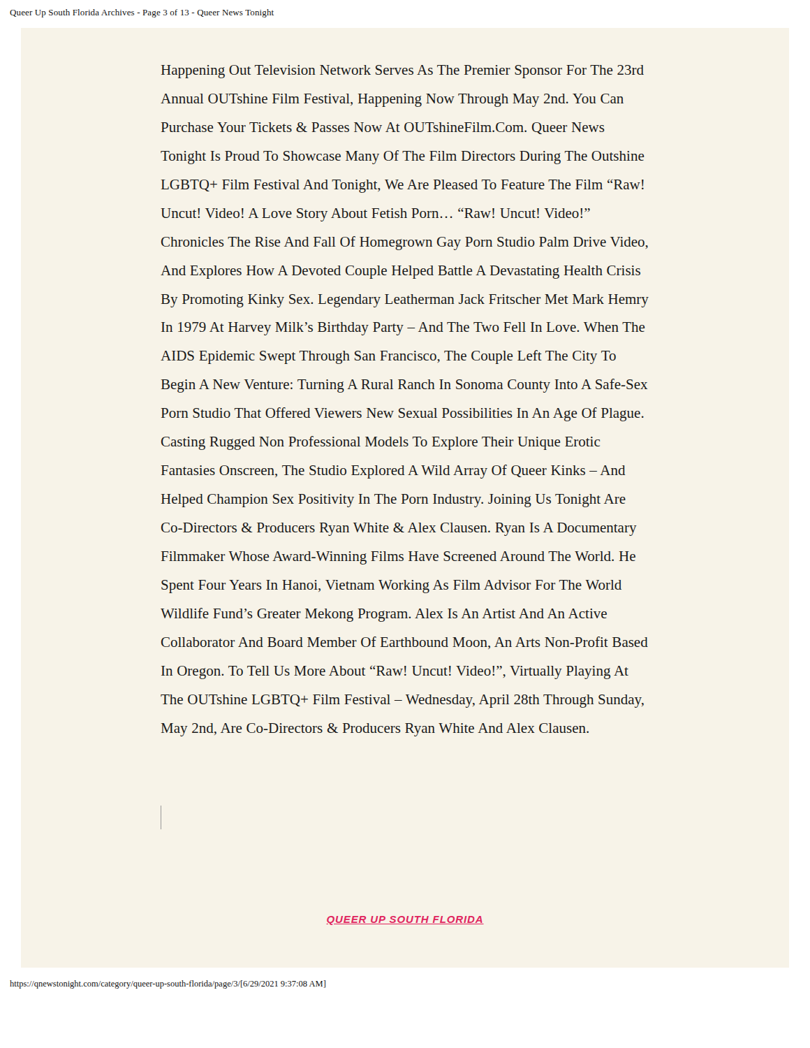Queer Up South Florida Archives - Page 3 of 13 - Queer News Tonight
Happening Out Television Network Serves As The Premier Sponsor For The 23rd Annual OUTshine Film Festival, Happening Now Through May 2nd. You Can Purchase Your Tickets & Passes Now At OUTshineFilm.Com. Queer News Tonight Is Proud To Showcase Many Of The Film Directors During The Outshine LGBTQ+ Film Festival And Tonight, We Are Pleased To Feature The Film “Raw! Uncut! Video! A Love Story About Fetish Porn… “Raw! Uncut! Video!” Chronicles The Rise And Fall Of Homegrown Gay Porn Studio Palm Drive Video, And Explores How A Devoted Couple Helped Battle A Devastating Health Crisis By Promoting Kinky Sex. Legendary Leatherman Jack Fritscher Met Mark Hemry In 1979 At Harvey Milk’s Birthday Party – And The Two Fell In Love. When The AIDS Epidemic Swept Through San Francisco, The Couple Left The City To Begin A New Venture: Turning A Rural Ranch In Sonoma County Into A Safe-Sex Porn Studio That Offered Viewers New Sexual Possibilities In An Age Of Plague. Casting Rugged Non Professional Models To Explore Their Unique Erotic Fantasies Onscreen, The Studio Explored A Wild Array Of Queer Kinks – And Helped Champion Sex Positivity In The Porn Industry. Joining Us Tonight Are Co-Directors & Producers Ryan White & Alex Clausen. Ryan Is A Documentary Filmmaker Whose Award-Winning Films Have Screened Around The World. He Spent Four Years In Hanoi, Vietnam Working As Film Advisor For The World Wildlife Fund’s Greater Mekong Program. Alex Is An Artist And An Active Collaborator And Board Member Of Earthbound Moon, An Arts Non-Profit Based In Oregon. To Tell Us More About “Raw! Uncut! Video!”, Virtually Playing At The OUTshine LGBTQ+ Film Festival – Wednesday, April 28th Through Sunday, May 2nd, Are Co-Directors & Producers Ryan White And Alex Clausen.
QUEER UP SOUTH FLORIDA
https://qnewstonight.com/category/queer-up-south-florida/page/3/[6/29/2021 9:37:08 AM]